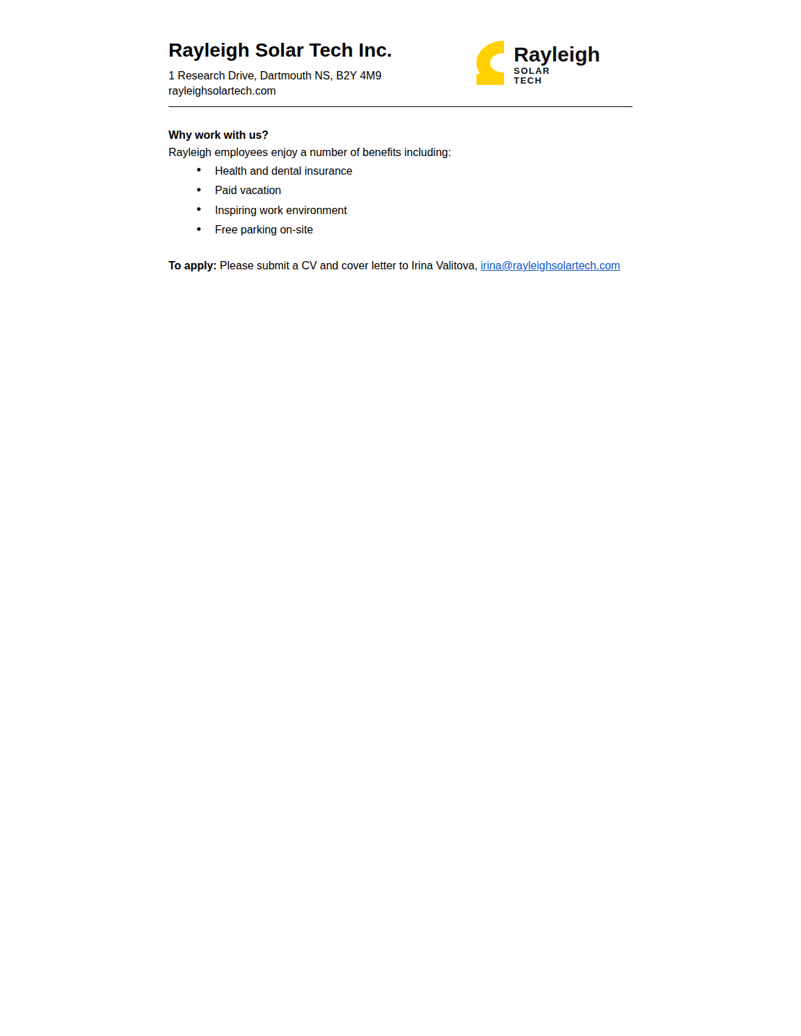Rayleigh Solar Tech Inc.
1 Research Drive, Dartmouth NS, B2Y 4M9
rayleighsolartech.com
Rayleigh Solar Tech Rayleigh SOLAR TECH
Why work with us?
Rayleigh employees enjoy a number of benefits including:
Health and dental insurance
Paid vacation
Inspiring work environment
Free parking on-site
To apply: Please submit a CV and cover letter to Irina Valitova, irina@rayleighsolartech.com